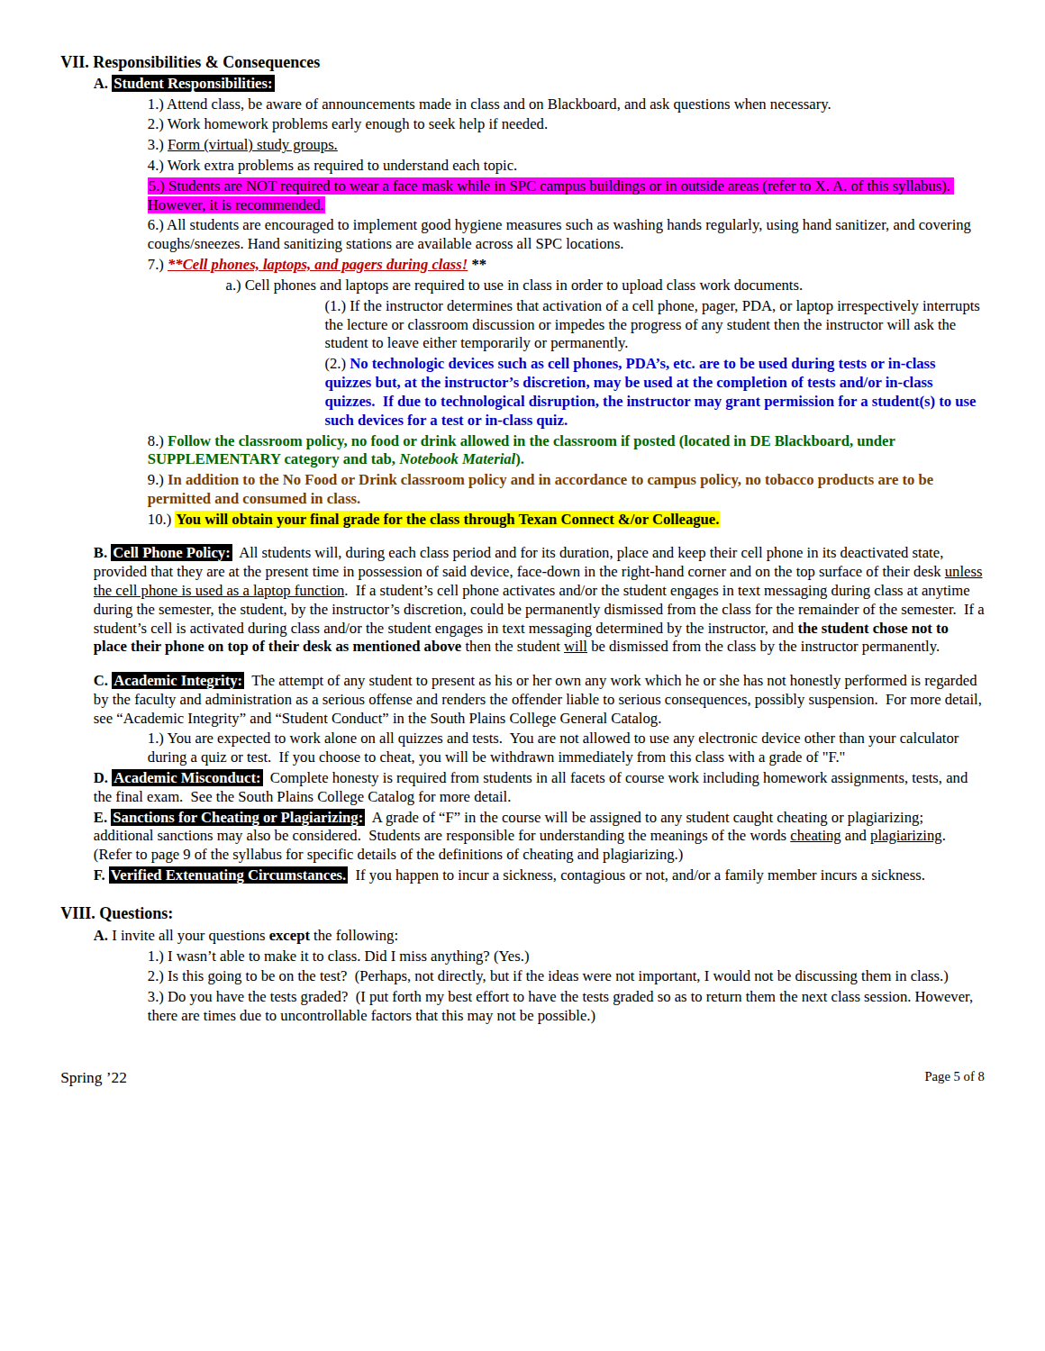VII. Responsibilities & Consequences
A. Student Responsibilities:
1.) Attend class, be aware of announcements made in class and on Blackboard, and ask questions when necessary.
2.) Work homework problems early enough to seek help if needed.
3.) Form (virtual) study groups.
4.) Work extra problems as required to understand each topic.
5.) Students are NOT required to wear a face mask while in SPC campus buildings or in outside areas (refer to X. A. of this syllabus). However, it is recommended.
6.) All students are encouraged to implement good hygiene measures such as washing hands regularly, using hand sanitizer, and covering coughs/sneezes. Hand sanitizing stations are available across all SPC locations.
7.) **Cell phones, laptops, and pagers during class! **
a.) Cell phones and laptops are required to use in class in order to upload class work documents.
(1.) If the instructor determines that activation of a cell phone, pager, PDA, or laptop irrespectively interrupts the lecture or classroom discussion or impedes the progress of any student then the instructor will ask the student to leave either temporarily or permanently.
(2.) No technologic devices such as cell phones, PDA’s, etc. are to be used during tests or in-class quizzes but, at the instructor’s discretion, may be used at the completion of tests and/or in-class quizzes. If due to technological disruption, the instructor may grant permission for a student(s) to use such devices for a test or in-class quiz.
8.) Follow the classroom policy, no food or drink allowed in the classroom if posted (located in DE Blackboard, under SUPPLEMENTARY category and tab, Notebook Material).
9.) In addition to the No Food or Drink classroom policy and in accordance to campus policy, no tobacco products are to be permitted and consumed in class.
10.) You will obtain your final grade for the class through Texan Connect &/or Colleague.
B. Cell Phone Policy: All students will, during each class period and for its duration, place and keep their cell phone in its deactivated state, provided that they are at the present time in possession of said device, face-down in the right-hand corner and on the top surface of their desk unless the cell phone is used as a laptop function. If a student’s cell phone activates and/or the student engages in text messaging during class at anytime during the semester, the student, by the instructor’s discretion, could be permanently dismissed from the class for the remainder of the semester. If a student’s cell is activated during class and/or the student engages in text messaging determined by the instructor, and the student chose not to place their phone on top of their desk as mentioned above then the student will be dismissed from the class by the instructor permanently.
C. Academic Integrity: The attempt of any student to present as his or her own any work which he or she has not honestly performed is regarded by the faculty and administration as a serious offense and renders the offender liable to serious consequences, possibly suspension. For more detail, see “Academic Integrity” and “Student Conduct” in the South Plains College General Catalog.
1.) You are expected to work alone on all quizzes and tests. You are not allowed to use any electronic device other than your calculator during a quiz or test. If you choose to cheat, you will be withdrawn immediately from this class with a grade of "F."
D. Academic Misconduct: Complete honesty is required from students in all facets of course work including homework assignments, tests, and the final exam. See the South Plains College Catalog for more detail.
E. Sanctions for Cheating or Plagiarizing: A grade of “F” in the course will be assigned to any student caught cheating or plagiarizing; additional sanctions may also be considered. Students are responsible for understanding the meanings of the words cheating and plagiarizing. (Refer to page 9 of the syllabus for specific details of the definitions of cheating and plagiarizing.)
F. Verified Extenuating Circumstances. If you happen to incur a sickness, contagious or not, and/or a family member incurs a sickness.
VIII. Questions:
A. I invite all your questions except the following:
1.) I wasn’t able to make it to class. Did I miss anything? (Yes.)
2.) Is this going to be on the test? (Perhaps, not directly, but if the ideas were not important, I would not be discussing them in class.)
3.) Do you have the tests graded? (I put forth my best effort to have the tests graded so as to return them the next class session. However, there are times due to uncontrollable factors that this may not be possible.)
Spring ’22
Page 5 of 8